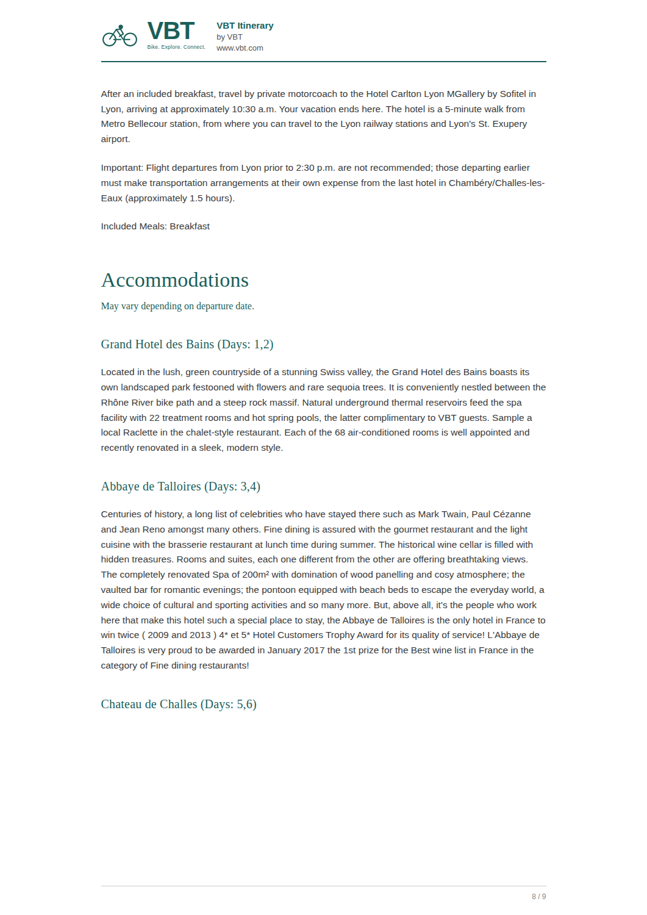VBT Bike. Explore. Connect.
VBT Itinerary
by VBT
www.vbt.com
After an included breakfast, travel by private motorcoach to the Hotel Carlton Lyon MGallery by Sofitel in Lyon, arriving at approximately 10:30 a.m. Your vacation ends here. The hotel is a 5-minute walk from Metro Bellecour station, from where you can travel to the Lyon railway stations and Lyon's St. Exupery airport.
Important: Flight departures from Lyon prior to 2:30 p.m. are not recommended; those departing earlier must make transportation arrangements at their own expense from the last hotel in Chambéry/Challes-les-Eaux (approximately 1.5 hours).
Included Meals: Breakfast
Accommodations
May vary depending on departure date.
Grand Hotel des Bains (Days: 1,2)
Located in the lush, green countryside of a stunning Swiss valley, the Grand Hotel des Bains boasts its own landscaped park festooned with flowers and rare sequoia trees. It is conveniently nestled between the Rhône River bike path and a steep rock massif. Natural underground thermal reservoirs feed the spa facility with 22 treatment rooms and hot spring pools, the latter complimentary to VBT guests. Sample a local Raclette in the chalet-style restaurant. Each of the 68 air-conditioned rooms is well appointed and recently renovated in a sleek, modern style.
Abbaye de Talloires (Days: 3,4)
Centuries of history, a long list of celebrities who have stayed there such as Mark Twain, Paul Cézanne and Jean Reno amongst many others. Fine dining is assured with the gourmet restaurant and the light cuisine with the brasserie restaurant at lunch time during summer. The historical wine cellar is filled with hidden treasures. Rooms and suites, each one different from the other are offering breathtaking views. The completely renovated Spa of 200m² with domination of wood panelling and cosy atmosphere; the vaulted bar for romantic evenings; the pontoon equipped with beach beds to escape the everyday world, a wide choice of cultural and sporting activities and so many more. But, above all, it's the people who work here that make this hotel such a special place to stay, the Abbaye de Talloires is the only hotel in France to win twice ( 2009 and 2013 ) 4* et 5* Hotel Customers Trophy Award for its quality of service! L'Abbaye de Talloires is very proud to be awarded in January 2017 the 1st prize for the Best wine list in France in the category of Fine dining restaurants!
Chateau de Challes (Days: 5,6)
8 / 9